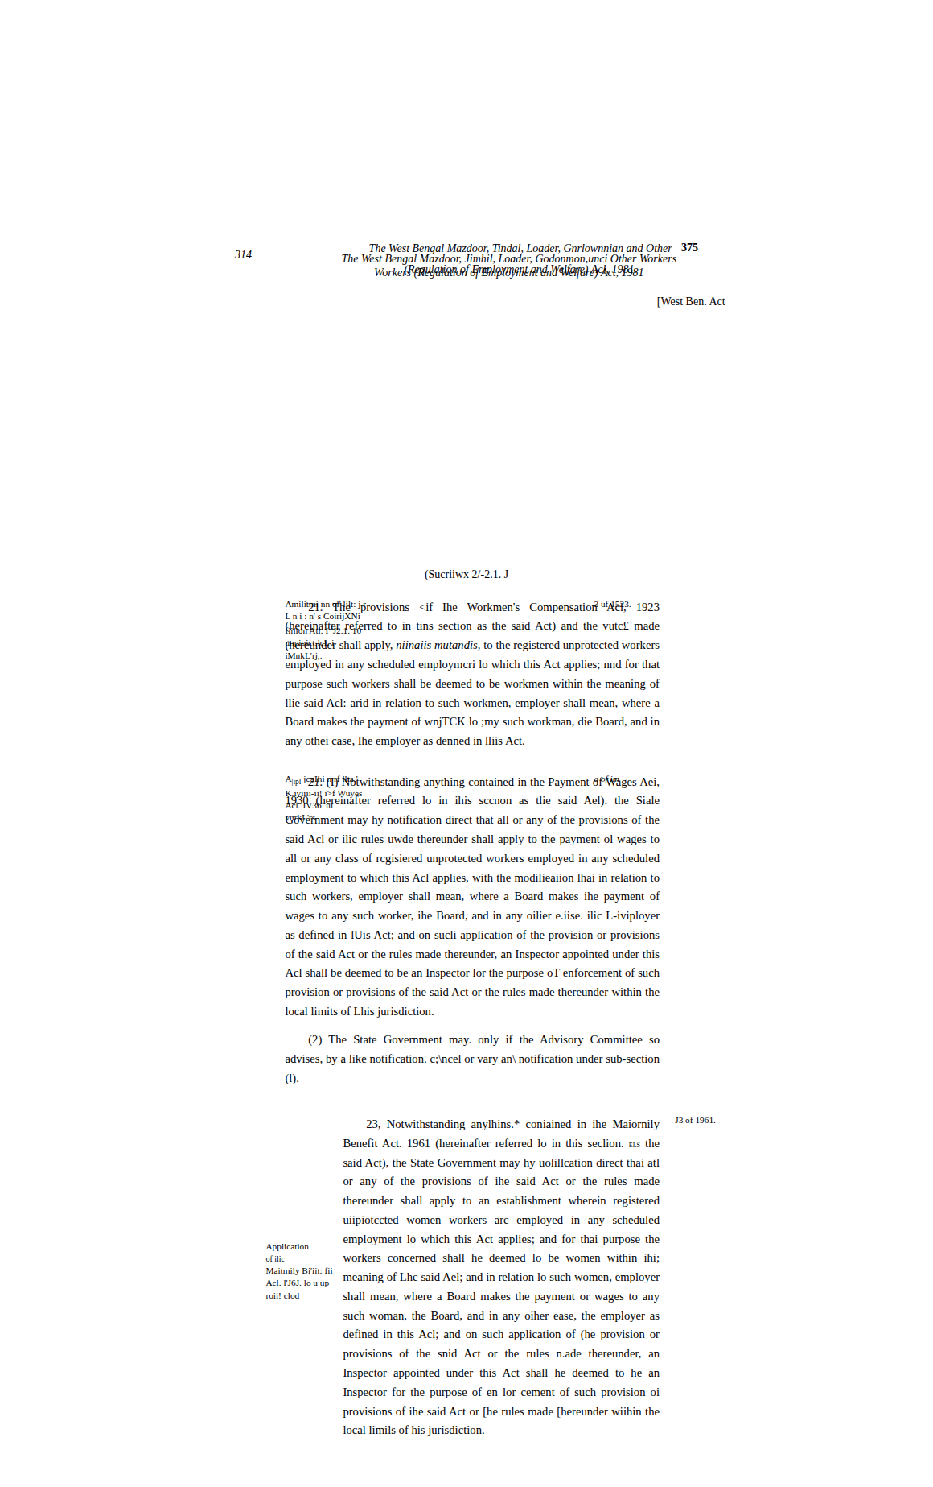314
The West Bengal Mazdoor, Tindal, Loader, Gnrlownnian and Other
The West Bengal Mazdoor, Jimhil, Loader, Godonmon,unci Other Workers
Workers (Regulation of Employment and Welfare) Act, 1981
(Regulation of Employment and Welfare) Acl, 1981.
375
[West Ben. Act
(Sucriiwx 2/-2.1. J
Amilitmi nn ol' lilt: j r L n i : n' s CoirijXNi fiilion Atl. I iJ2.1. 10 unpioict:lcL i iMnkL'rj,.
3 uf 1523.
21. The provisions <if Ihe Workmen's Compensation Acl, 1923 (hereinafter referred to in tins section as the said Act) and the vutc£ made (hereunder shall apply, niinaiis mutandis, to the registered unprotected workers employed in any scheduled employmcri lo which this Act applies; nnd for that purpose such workers shall be deemed to be workmen within the meaning of llie said Acl: arid in relation to such workmen, employer shall mean, where a Board makes the payment of wnjTCK lo ;my such workman, die Board, and in any othei case, Ihe employer as denned in lliis Act.
A|ipl jcgIhi n rf llta.' K.iyiiii-ii! i>f Wuyes Acl. IV36. ui vurkL'rs.
a of im
21. (I) Notwithstanding anything contained in the Payment of Wages Aei, 1930 (hereinafter referred lo in ihis sccnon as tlie said Ael). the Siale Government may hy notification direct that all or any of the provisions of the said Acl or ilic rules uwde thereunder shall apply to the payment ol wages to all or any class of rcgisiered unprotected workers employed in any scheduled employment to which this Acl applies, with the modilieaiion lhai in relation to such workers, employer shall mean, where a Board makes ihe payment of wages to any such worker, ihe Board, and in any oilier e.iise. ilic L-iviployer as defined in lUis Act; and on sucli application of the provision or provisions of the said Act or the rules made thereunder, an Inspector appointed under this Acl shall be deemed to be an Inspector lor the purpose oT enforcement of such provision or provisions of the said Act or the rules made thereunder within the local limits of Lhis jurisdiction.
(2) The State Government may. only if the Advisory Committee so advises, by a like notification. c;\ncel or vary an\ notification under sub-section (l).
Application
of ilic
Maitmily Bi'iit: fii Acl. l'J6J. lo u up roii! clod
J3 of 1961.
23, Notwithstanding anylhins.* coniained in ihe Maiornily Benefit Act. 1961 (hereinafter referred lo in this seclion. els the said Act), the State Government may hy uolillcation direct thai atl or any of the provisions of ihe said Act or the rules made thereunder shall apply to an establishment wherein registered uiipiotccted women workers arc employed in any scheduled employment lo which this Act applies; and for thai purpose the workers concerned shall he deemed lo be women within ihi; meaning of Lhc said Ael; and in relation lo such women, employer shall mean, where a Board makes the payment or wages to any such woman, the Board, and in any oiher ease, the employer as defined in this Acl; and on such application of (he provision or provisions of the snid Act or the rules n.ade thereunder, an Inspector appointed under this Act shall he deemed to he an Inspector for the purpose of en lor cement of such provision oi provisions of ihe said Act or [he rules made [hereunder wiihin the local limils of his jurisdiction.